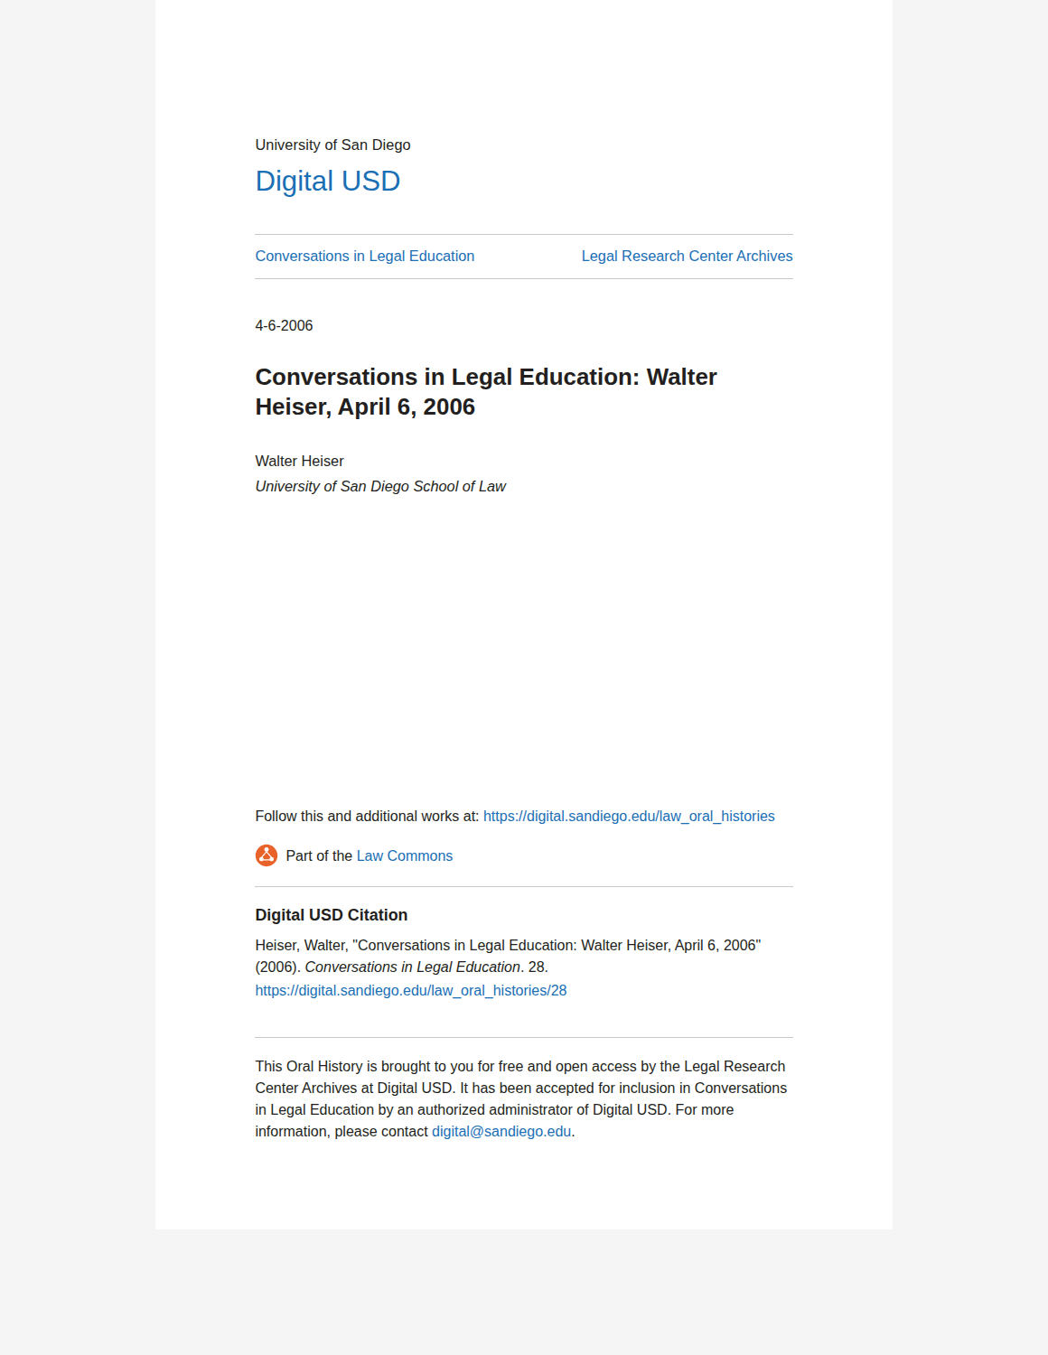University of San Diego
Digital USD
Conversations in Legal Education
Legal Research Center Archives
4-6-2006
Conversations in Legal Education: Walter Heiser, April 6, 2006
Walter Heiser
University of San Diego School of Law
Follow this and additional works at: https://digital.sandiego.edu/law_oral_histories
Part of the Law Commons
Digital USD Citation
Heiser, Walter, "Conversations in Legal Education: Walter Heiser, April 6, 2006" (2006). Conversations in Legal Education. 28.
https://digital.sandiego.edu/law_oral_histories/28
This Oral History is brought to you for free and open access by the Legal Research Center Archives at Digital USD. It has been accepted for inclusion in Conversations in Legal Education by an authorized administrator of Digital USD. For more information, please contact digital@sandiego.edu.